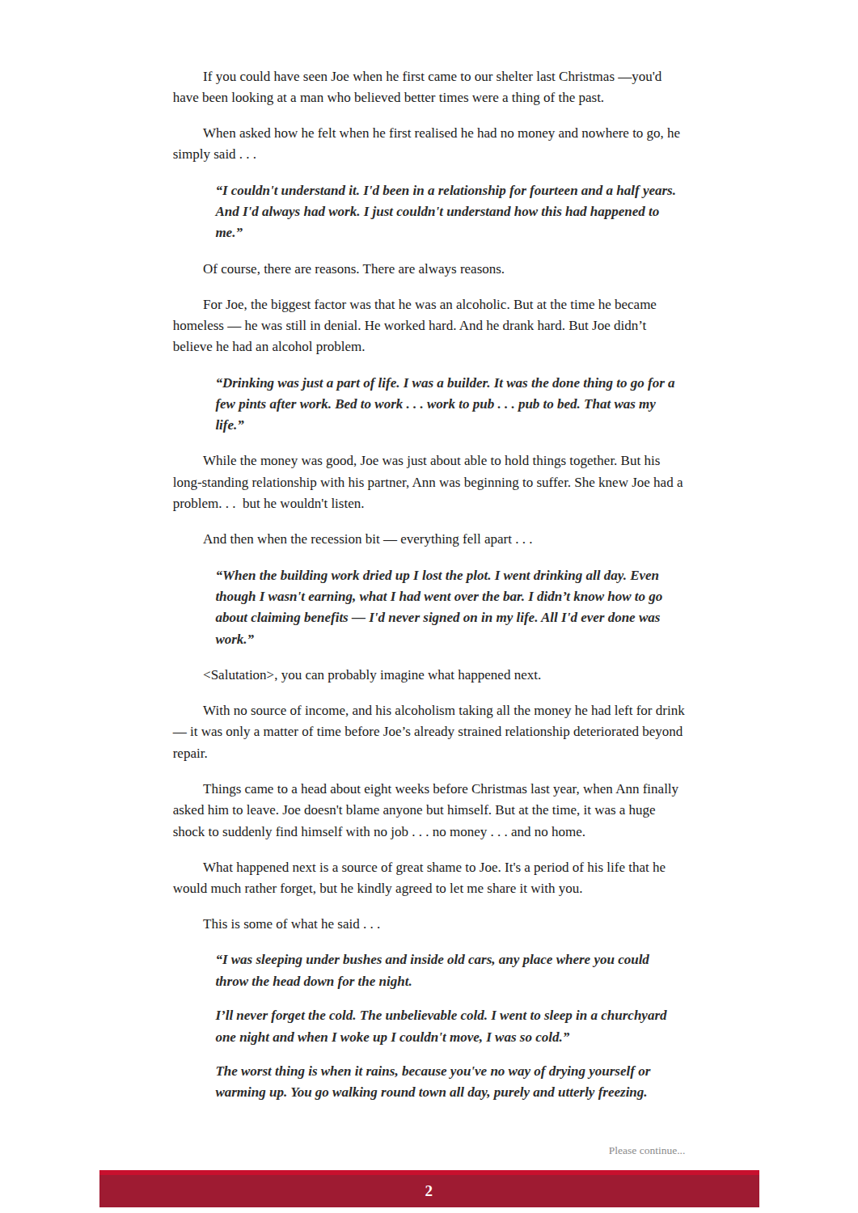If you could have seen Joe when he first came to our shelter last Christmas —you'd have been looking at a man who believed better times were a thing of the past.
When asked how he felt when he first realised he had no money and nowhere to go, he simply said . . .
“I couldn't understand it. I'd been in a relationship for fourteen and a half years. And I'd always had work. I just couldn't understand how this had happened to me.”
Of course, there are reasons. There are always reasons.
For Joe, the biggest factor was that he was an alcoholic. But at the time he became homeless — he was still in denial. He worked hard. And he drank hard. But Joe didn’t believe he had an alcohol problem.
“Drinking was just a part of life. I was a builder. It was the done thing to go for a few pints after work. Bed to work . . . work to pub . . . pub to bed. That was my life.”
While the money was good, Joe was just about able to hold things together. But his long-standing relationship with his partner, Ann was beginning to suffer. She knew Joe had a problem. . . but he wouldn't listen.
And then when the recession bit — everything fell apart . . .
“When the building work dried up I lost the plot. I went drinking all day. Even though I wasn't earning, what I had went over the bar. I didn’t know how to go about claiming benefits — I'd never signed on in my life. All I'd ever done was work.”
<Salutation>, you can probably imagine what happened next.
With no source of income, and his alcoholism taking all the money he had left for drink — it was only a matter of time before Joe’s already strained relationship deteriorated beyond repair.
Things came to a head about eight weeks before Christmas last year, when Ann finally asked him to leave. Joe doesn't blame anyone but himself. But at the time, it was a huge shock to suddenly find himself with no job . . . no money . . . and no home.
What happened next is a source of great shame to Joe. It's a period of his life that he would much rather forget, but he kindly agreed to let me share it with you.
This is some of what he said . . .
“I was sleeping under bushes and inside old cars, any place where you could throw the head down for the night.
I’ll never forget the cold. The unbelievable cold. I went to sleep in a churchyard one night and when I woke up I couldn't move, I was so cold.”
The worst thing is when it rains, because you've no way of drying yourself or warming up. You go walking round town all day, purely and utterly freezing.
Please continue...
2